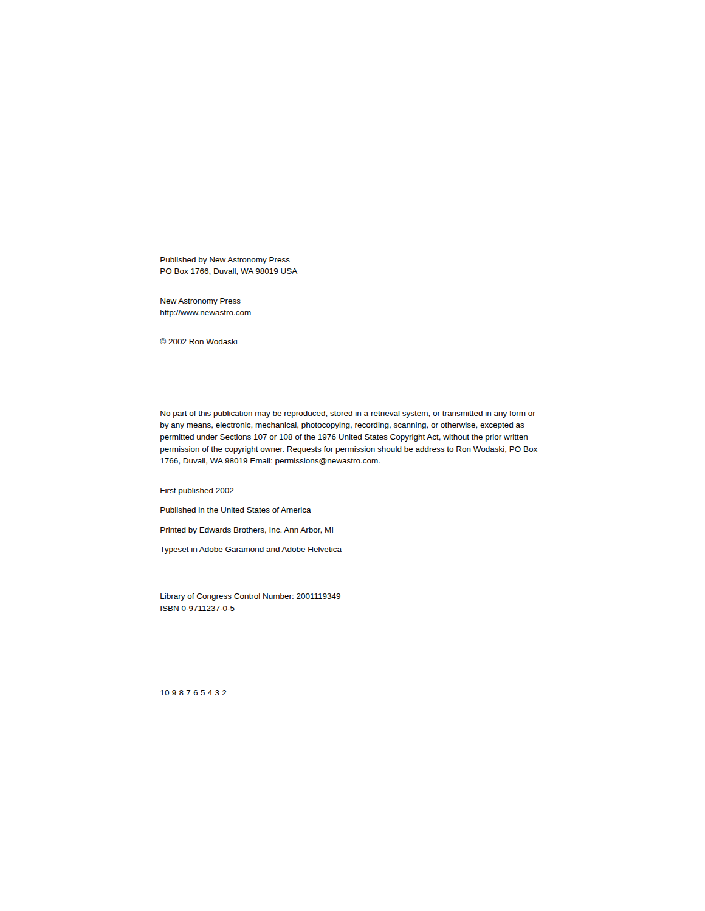Published by New Astronomy Press
PO Box 1766, Duvall, WA 98019 USA
New Astronomy Press
http://www.newastro.com
© 2002 Ron Wodaski
No part of this publication may be reproduced, stored in a retrieval system, or transmitted in any form or by any means, electronic, mechanical, photocopying, recording, scanning, or otherwise, excepted as permitted under Sections 107 or 108 of the 1976 United States Copyright Act, without the prior written permission of the copyright owner. Requests for permission should be address to Ron Wodaski, PO Box 1766, Duvall, WA 98019 Email: permissions@newastro.com.
First published 2002
Published in the United States of America
Printed by Edwards Brothers, Inc. Ann Arbor, MI
Typeset in Adobe Garamond and Adobe Helvetica
Library of Congress Control Number: 2001119349
ISBN 0-9711237-0-5
10 9 8 7 6 5 4 3 2